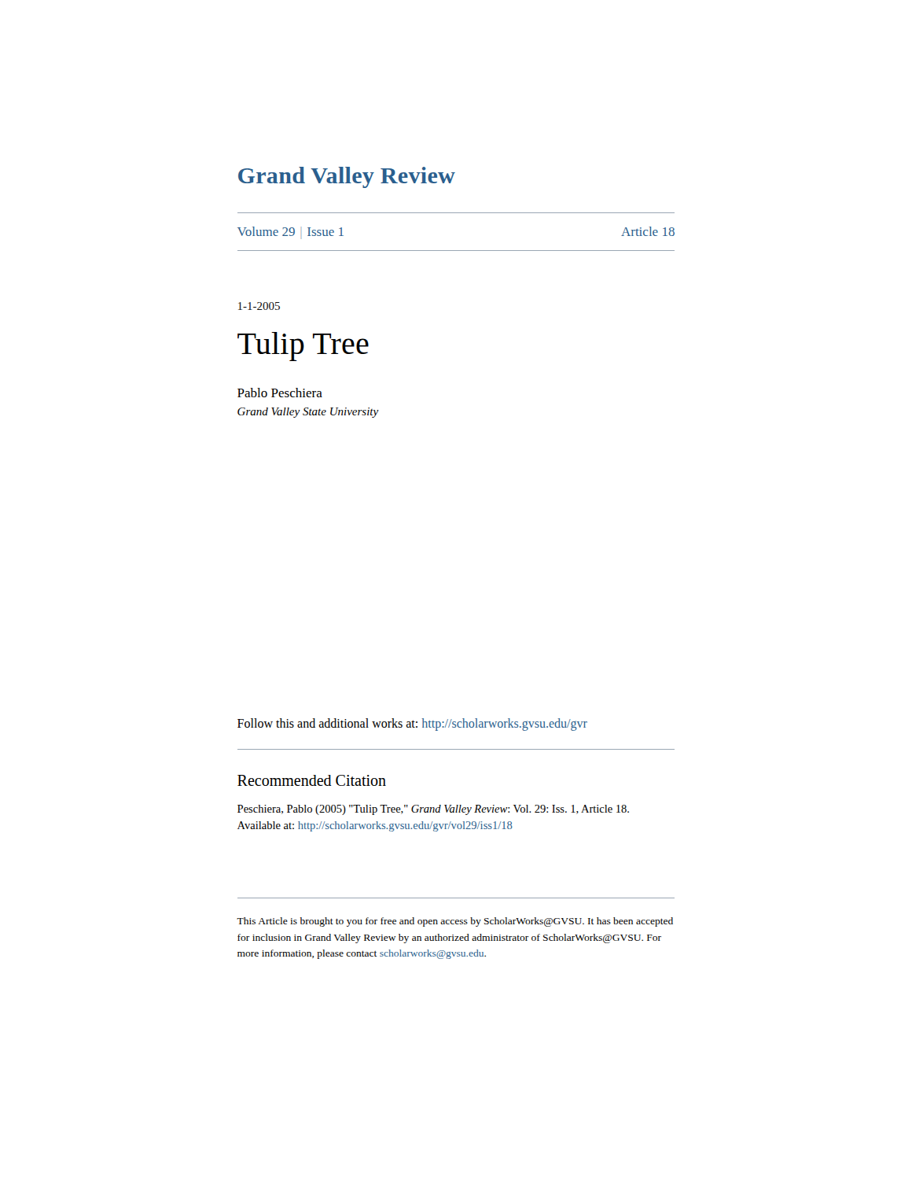Grand Valley Review
Volume 29|Issue 1
Article 18
1-1-2005
Tulip Tree
Pablo Peschiera
Grand Valley State University
Follow this and additional works at: http://scholarworks.gvsu.edu/gvr
Recommended Citation
Peschiera, Pablo (2005) "Tulip Tree," Grand Valley Review: Vol. 29: Iss. 1, Article 18.
Available at: http://scholarworks.gvsu.edu/gvr/vol29/iss1/18
This Article is brought to you for free and open access by ScholarWorks@GVSU. It has been accepted for inclusion in Grand Valley Review by an authorized administrator of ScholarWorks@GVSU. For more information, please contact scholarworks@gvsu.edu.